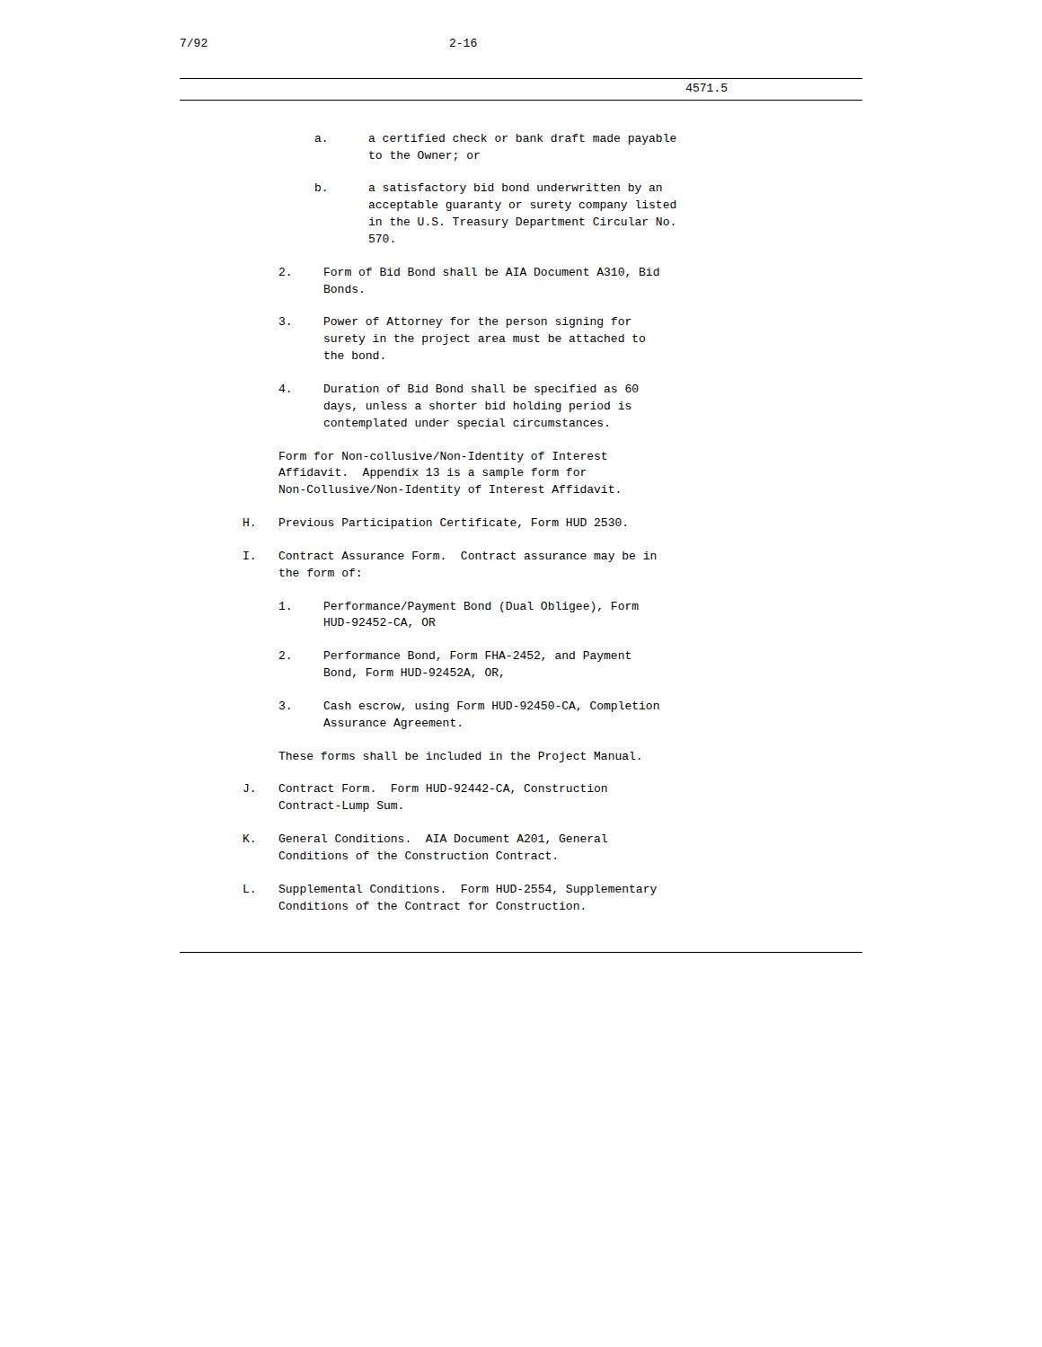7/92
2-16
4571.5
a.
a certified check or bank draft made payable
to the Owner; or
b.
a satisfactory bid bond underwritten by an
acceptable guaranty or surety company listed
in the U.S. Treasury Department Circular No.
570.
2.
Form of Bid Bond shall be AIA Document A310, Bid
Bonds.
3.
Power of Attorney for the person signing for
surety in the project area must be attached to
the bond.
4.
Duration of Bid Bond shall be specified as 60
days, unless a shorter bid holding period is
contemplated under special circumstances.
Form for Non-collusive/Non-Identity of Interest
Affidavit. Appendix 13 is a sample form for
Non-Collusive/Non-Identity of Interest Affidavit.
H.
Previous Participation Certificate, Form HUD 2530.
I.
Contract Assurance Form. Contract assurance may be in
the form of:
1.
Performance/Payment Bond (Dual Obligee), Form
HUD-92452-CA, OR
2.
Performance Bond, Form FHA-2452, and Payment
Bond, Form HUD-92452A, OR,
3.
Cash escrow, using Form HUD-92450-CA, Completion
Assurance Agreement.
These forms shall be included in the Project Manual.
J.
Contract Form. Form HUD-92442-CA, Construction
Contract-Lump Sum.
K.
General Conditions. AIA Document A201, General
Conditions of the Construction Contract.
L.
Supplemental Conditions. Form HUD-2554, Supplementary
Conditions of the Contract for Construction.